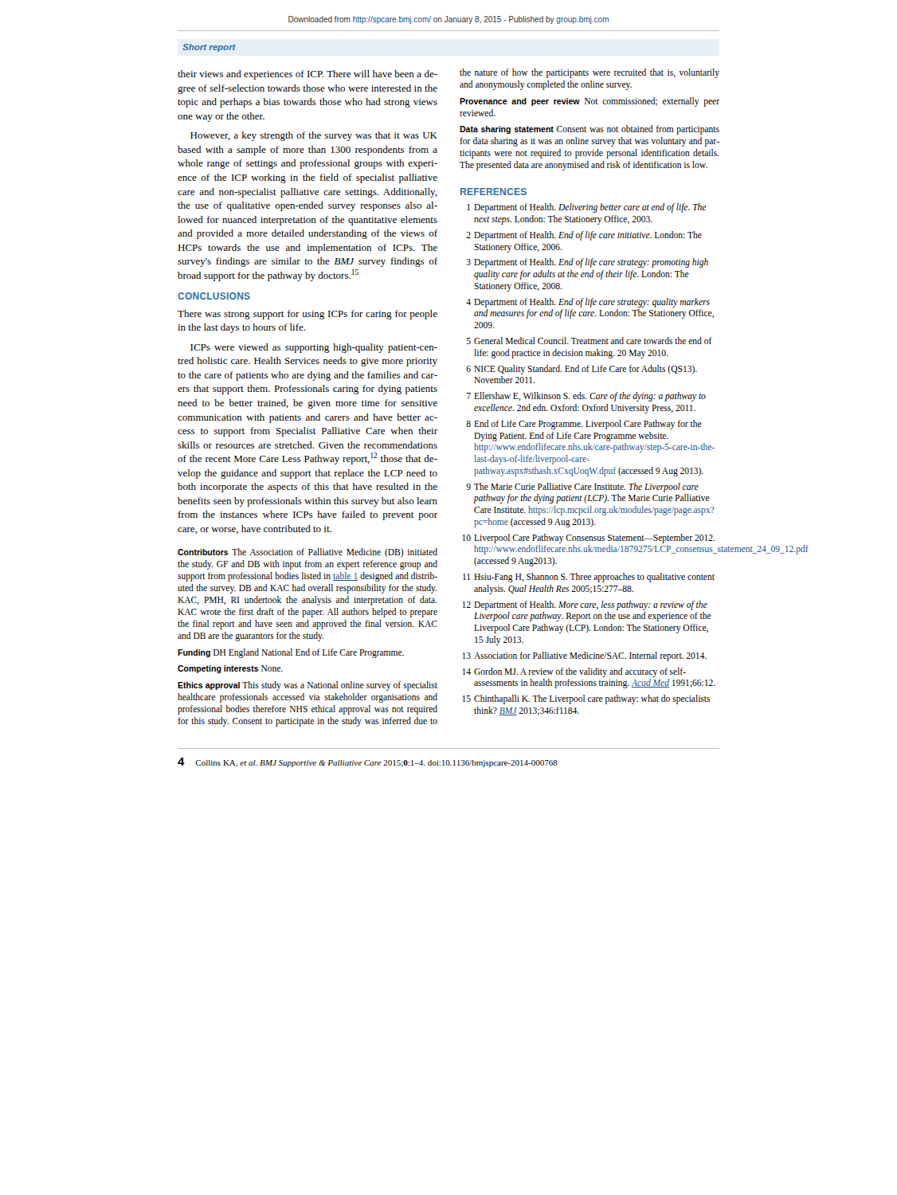Downloaded from http://spcare.bmj.com/ on January 8, 2015 - Published by group.bmj.com
Short report
their views and experiences of ICP. There will have been a degree of self-selection towards those who were interested in the topic and perhaps a bias towards those who had strong views one way or the other.
However, a key strength of the survey was that it was UK based with a sample of more than 1300 respondents from a whole range of settings and professional groups with experience of the ICP working in the field of specialist palliative care and non-specialist palliative care settings. Additionally, the use of qualitative open-ended survey responses also allowed for nuanced interpretation of the quantitative elements and provided a more detailed understanding of the views of HCPs towards the use and implementation of ICPs. The survey's findings are similar to the BMJ survey findings of broad support for the pathway by doctors.15
Conclusions
There was strong support for using ICPs for caring for people in the last days to hours of life.
ICPs were viewed as supporting high-quality patient-centred holistic care. Health Services needs to give more priority to the care of patients who are dying and the families and carers that support them. Professionals caring for dying patients need to be better trained, be given more time for sensitive communication with patients and carers and have better access to support from Specialist Palliative Care when their skills or resources are stretched. Given the recommendations of the recent More Care Less Pathway report,12 those that develop the guidance and support that replace the LCP need to both incorporate the aspects of this that have resulted in the benefits seen by professionals within this survey but also learn from the instances where ICPs have failed to prevent poor care, or worse, have contributed to it.
Contributors The Association of Palliative Medicine (DB) initiated the study. GF and DB with input from an expert reference group and support from professional bodies listed in table 1 designed and distributed the survey. DB and KAC had overall responsibility for the study. KAC, PMH, RI undertook the analysis and interpretation of data. KAC wrote the first draft of the paper. All authors helped to prepare the final report and have seen and approved the final version. KAC and DB are the guarantors for the study.
Funding DH England National End of Life Care Programme.
Competing interests None.
Ethics approval This study was a National online survey of specialist healthcare professionals accessed via stakeholder organisations and professional bodies therefore NHS ethical approval was not required for this study. Consent to participate in the study was inferred due to the nature of how the participants were recruited that is, voluntarily and anonymously completed the online survey.
Provenance and peer review Not commissioned; externally peer reviewed.
Data sharing statement Consent was not obtained from participants for data sharing as it was an online survey that was voluntary and participants were not required to provide personal identification details. The presented data are anonymised and risk of identification is low.
References
Department of Health. Delivering better care at end of life. The next steps. London: The Stationery Office, 2003.
Department of Health. End of life care initiative. London: The Stationery Office, 2006.
Department of Health. End of life care strategy: promoting high quality care for adults at the end of their life. London: The Stationery Office, 2008.
Department of Health. End of life care strategy: quality markers and measures for end of life care. London: The Stationery Office, 2009.
General Medical Council. Treatment and care towards the end of life: good practice in decision making. 20 May 2010.
NICE Quality Standard. End of Life Care for Adults (QS13). November 2011.
Ellershaw E, Wilkinson S. eds. Care of the dying: a pathway to excellence. 2nd edn. Oxford: Oxford University Press, 2011.
End of Life Care Programme. Liverpool Care Pathway for the Dying Patient. End of Life Care Programme website. http://www.endoflifecare.nhs.uk/care-pathway/step-5-care-in-the-last-days-of-life/liverpool-care-pathway.aspx#sthash.xCxqUoqW.dpuf (accessed 9 Aug 2013).
The Marie Curie Palliative Care Institute. The Liverpool care pathway for the dying patient (LCP). The Marie Curie Palliative Care Institute. https://lcp.mcpcil.org.uk/modules/page/page.aspx?pc=home (accessed 9 Aug 2013).
Liverpool Care Pathway Consensus Statement—September 2012. http://www.endoflifecare.nhs.uk/media/1879275/LCP_consensus_statement_24_09_12.pdf (accessed 9 Aug2013).
Hsiu-Fang H, Shannon S. Three approaches to qualitative content analysis. Qual Health Res 2005;15:277–88.
Department of Health. More care, less pathway: a review of the Liverpool care pathway. Report on the use and experience of the Liverpool Care Pathway (LCP). London: The Stationery Office, 15 July 2013.
Association for Palliative Medicine/SAC. Internal report. 2014.
Gordon MJ. A review of the validity and accuracy of self-assessments in health professions training. Acad Med 1991;66:12.
Chinthapalli K. The Liverpool care pathway: what do specialists think? BMJ 2013;346:f1184.
4
Collins KA, et al. BMJ Supportive & Palliative Care 2015;0:1–4. doi:10.1136/bmjspcare-2014-000768